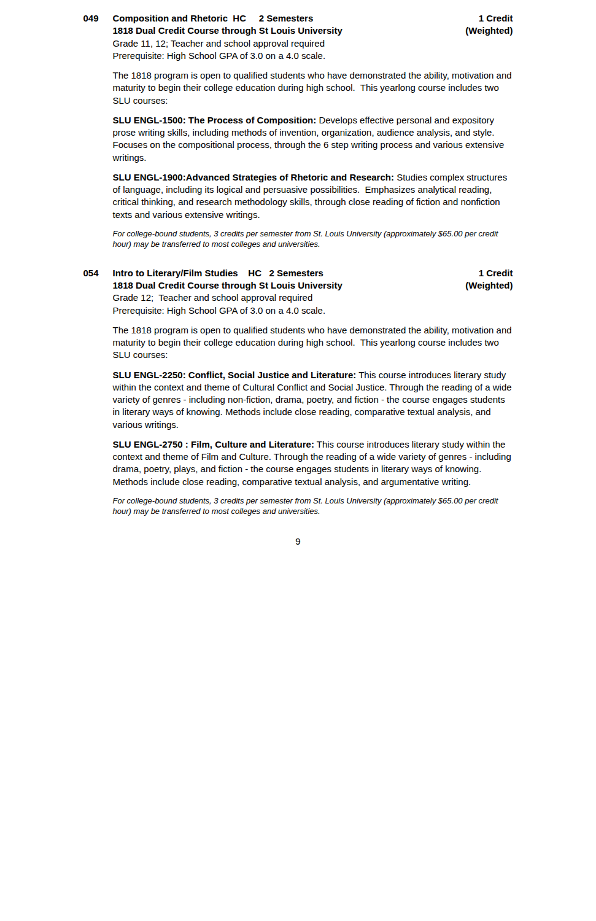049
Composition and Rhetoric HC 2 Semesters 1 Credit
1818 Dual Credit Course through St Louis University (Weighted)
Grade 11, 12; Teacher and school approval required
Prerequisite: High School GPA of 3.0 on a 4.0 scale.
The 1818 program is open to qualified students who have demonstrated the ability, motivation and maturity to begin their college education during high school. This yearlong course includes two SLU courses:
SLU ENGL-1500: The Process of Composition: Develops effective personal and expository prose writing skills, including methods of invention, organization, audience analysis, and style. Focuses on the compositional process, through the 6 step writing process and various extensive writings.
SLU ENGL-1900:Advanced Strategies of Rhetoric and Research: Studies complex structures of language, including its logical and persuasive possibilities. Emphasizes analytical reading, critical thinking, and research methodology skills, through close reading of fiction and nonfiction texts and various extensive writings.
For college-bound students, 3 credits per semester from St. Louis University (approximately $65.00 per credit hour) may be transferred to most colleges and universities.
054
Intro to Literary/Film Studies HC 2 Semesters 1 Credit
1818 Dual Credit Course through St Louis University (Weighted)
Grade 12; Teacher and school approval required
Prerequisite: High School GPA of 3.0 on a 4.0 scale.
The 1818 program is open to qualified students who have demonstrated the ability, motivation and maturity to begin their college education during high school. This yearlong course includes two SLU courses:
SLU ENGL-2250: Conflict, Social Justice and Literature: This course introduces literary study within the context and theme of Cultural Conflict and Social Justice. Through the reading of a wide variety of genres - including non-fiction, drama, poetry, and fiction - the course engages students in literary ways of knowing. Methods include close reading, comparative textual analysis, and various writings.
SLU ENGL-2750 : Film, Culture and Literature: This course introduces literary study within the context and theme of Film and Culture. Through the reading of a wide variety of genres - including drama, poetry, plays, and fiction - the course engages students in literary ways of knowing. Methods include close reading, comparative textual analysis, and argumentative writing.
For college-bound students, 3 credits per semester from St. Louis University (approximately $65.00 per credit hour) may be transferred to most colleges and universities.
9